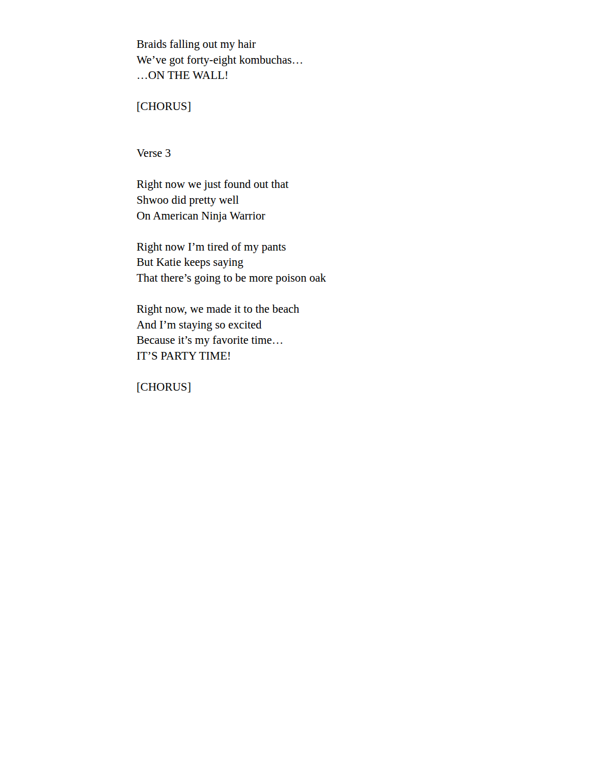Braids falling out my hair
We’ve got forty-eight kombuchas…
…ON THE WALL!
[CHORUS]
Verse 3
Right now we just found out that
Shwoo did pretty well
On American Ninja Warrior
Right now I’m tired of my pants
But Katie keeps saying
That there’s going to be more poison oak
Right now, we made it to the beach
And I’m staying so excited
Because it’s my favorite time…
IT’S PARTY TIME!
[CHORUS]